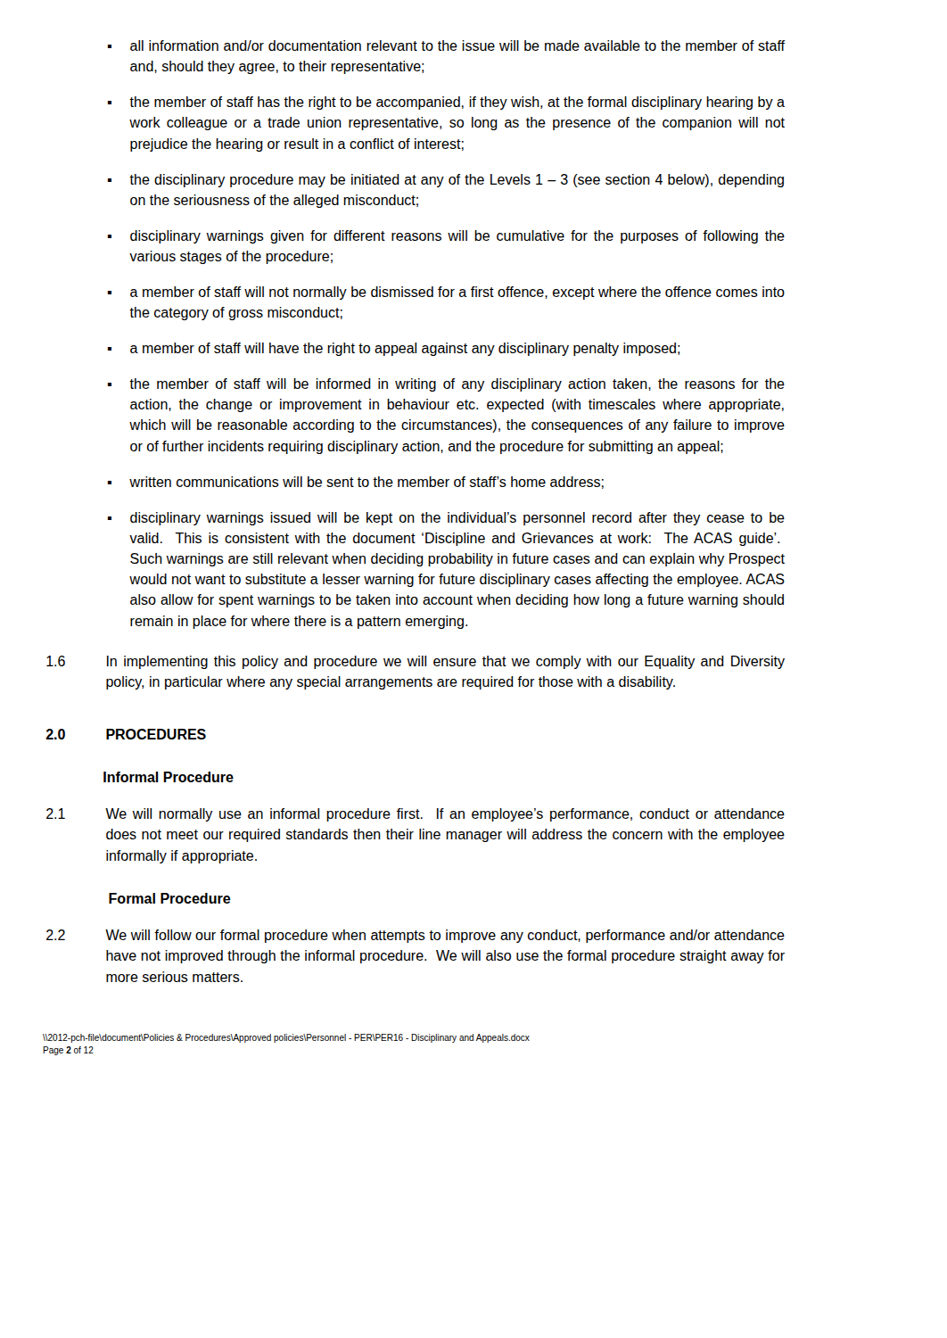all information and/or documentation relevant to the issue will be made available to the member of staff and, should they agree, to their representative;
the member of staff has the right to be accompanied, if they wish, at the formal disciplinary hearing by a work colleague or a trade union representative, so long as the presence of the companion will not prejudice the hearing or result in a conflict of interest;
the disciplinary procedure may be initiated at any of the Levels 1 – 3 (see section 4 below), depending on the seriousness of the alleged misconduct;
disciplinary warnings given for different reasons will be cumulative for the purposes of following the various stages of the procedure;
a member of staff will not normally be dismissed for a first offence, except where the offence comes into the category of gross misconduct;
a member of staff will have the right to appeal against any disciplinary penalty imposed;
the member of staff will be informed in writing of any disciplinary action taken, the reasons for the action, the change or improvement in behaviour etc. expected (with timescales where appropriate, which will be reasonable according to the circumstances), the consequences of any failure to improve or of further incidents requiring disciplinary action, and the procedure for submitting an appeal;
written communications will be sent to the member of staff’s home address;
disciplinary warnings issued will be kept on the individual’s personnel record after they cease to be valid. This is consistent with the document ‘Discipline and Grievances at work: The ACAS guide’. Such warnings are still relevant when deciding probability in future cases and can explain why Prospect would not want to substitute a lesser warning for future disciplinary cases affecting the employee. ACAS also allow for spent warnings to be taken into account when deciding how long a future warning should remain in place for where there is a pattern emerging.
1.6
In implementing this policy and procedure we will ensure that we comply with our Equality and Diversity policy, in particular where any special arrangements are required for those with a disability.
2.0 PROCEDURES
Informal Procedure
2.1
We will normally use an informal procedure first. If an employee’s performance, conduct or attendance does not meet our required standards then their line manager will address the concern with the employee informally if appropriate.
Formal Procedure
2.2
We will follow our formal procedure when attempts to improve any conduct, performance and/or attendance have not improved through the informal procedure. We will also use the formal procedure straight away for more serious matters.
\\2012-pch-file\document\Policies & Procedures\Approved policies\Personnel - PER\PER16 - Disciplinary and Appeals.docx
Page 2 of 12